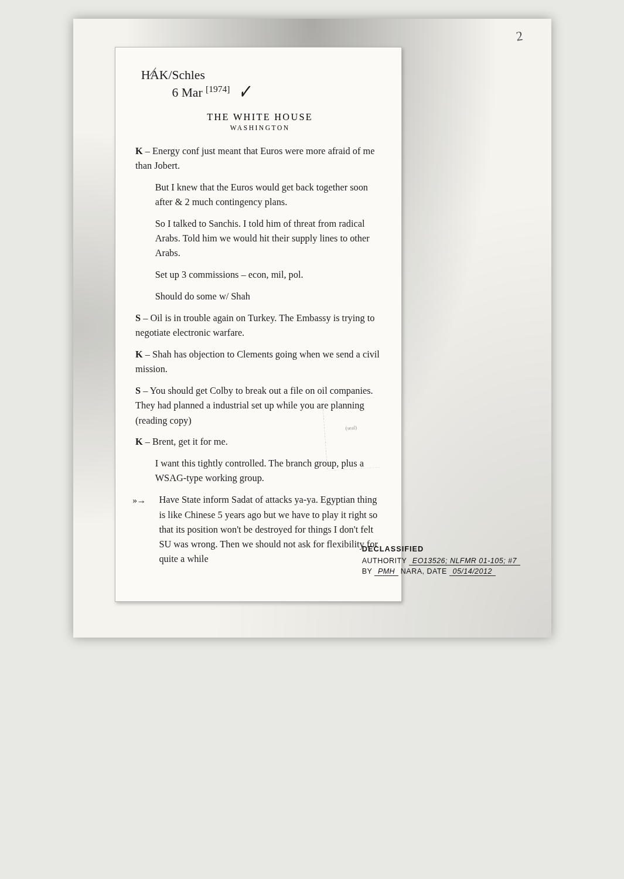2
/
HAK/Schles
6 Mar [1974] ✓
THE WHITE HOUSE
WASHINGTON
K – Energy conf just meant that Euros were more afraid of me than Jobert.
But I knew that the Euros would get back together soon after & 2 much contingency plans.
So I talked to Sanchis. I told him of threat from radical Arabs. Told him we would hit their supply lines to other Arabs.
Set up 3 commissions – econ, mil, pol.
Should do some w/ Shah
S – Oil is in trouble again on Turkey. The Embassy is trying to negotiate electronic warfare.
K – Shah has objection to Clements going when we send a civil mission.
S – You should get Colby to break out a file on oil companies. They had planned a industrial set up while you are planning (reading copy)
K – Brent, get it for me.
I want this tightly controlled. The branch group, plus a WSAG-type working group.
Have State inform Sadat of attacks ya-ya. Egyptian thing is like Chinese 5 years ago but we have to play it right so that its position won't be destroyed for things I don't felt SU was wrong. Then we should not ask for flexibility for quite a while
(seal)
DECLASSIFIED
AUTHORITY EO13526; NLFMR 01-105; #7
BY PMH NARA, DATE 05/14/2012